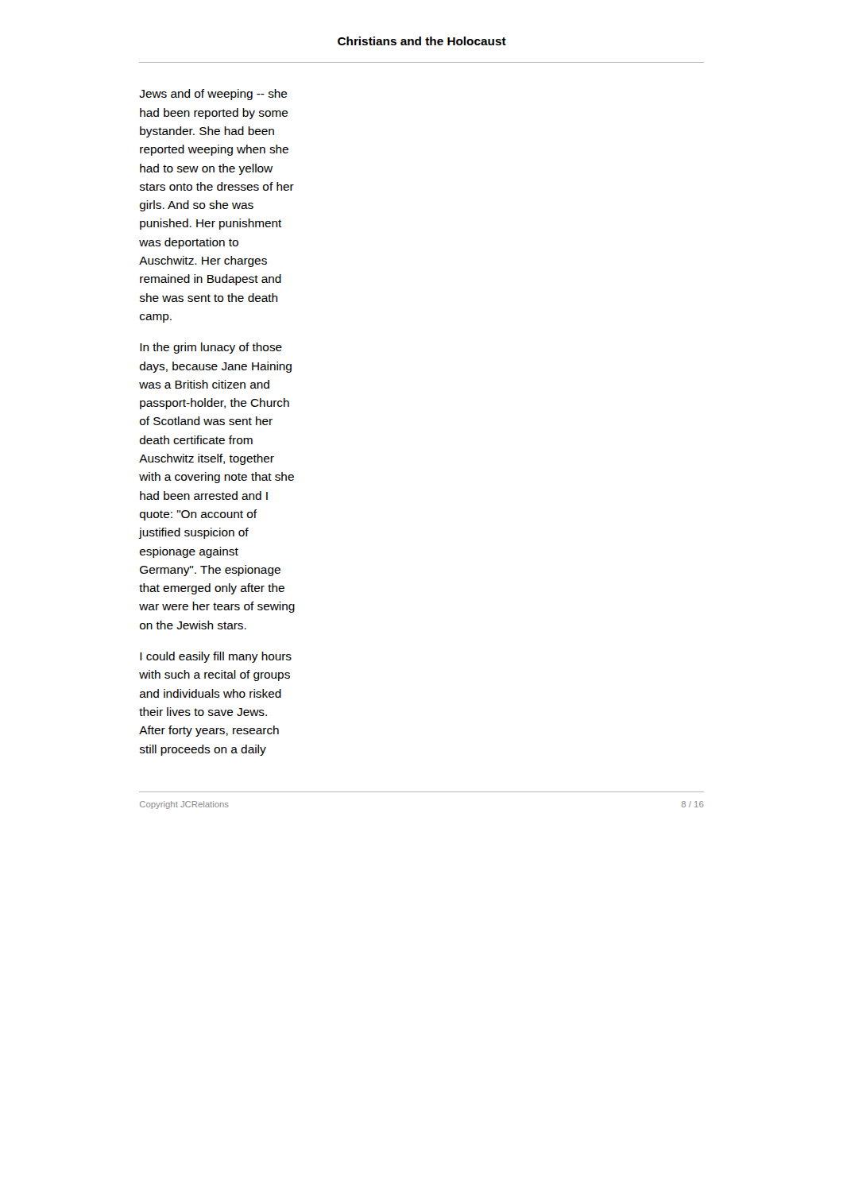Christians and the Holocaust
Jews and of weeping -- she had been reported by some bystander. She had been reported weeping when she had to sew on the yellow stars onto the dresses of her girls. And so she was punished. Her punishment was deportation to Auschwitz. Her charges remained in Budapest and she was sent to the death camp.
In the grim lunacy of those days, because Jane Haining was a British citizen and passport-holder, the Church of Scotland was sent her death certificate from Auschwitz itself, together with a covering note that she had been arrested and I quote: "On account of justified suspicion of espionage against Germany". The espionage that emerged only after the war were her tears of sewing on the Jewish stars.
I could easily fill many hours with such a recital of groups and individuals who risked their lives to save Jews. After forty years, research still proceeds on a daily
Copyright JCRelations 8 / 16